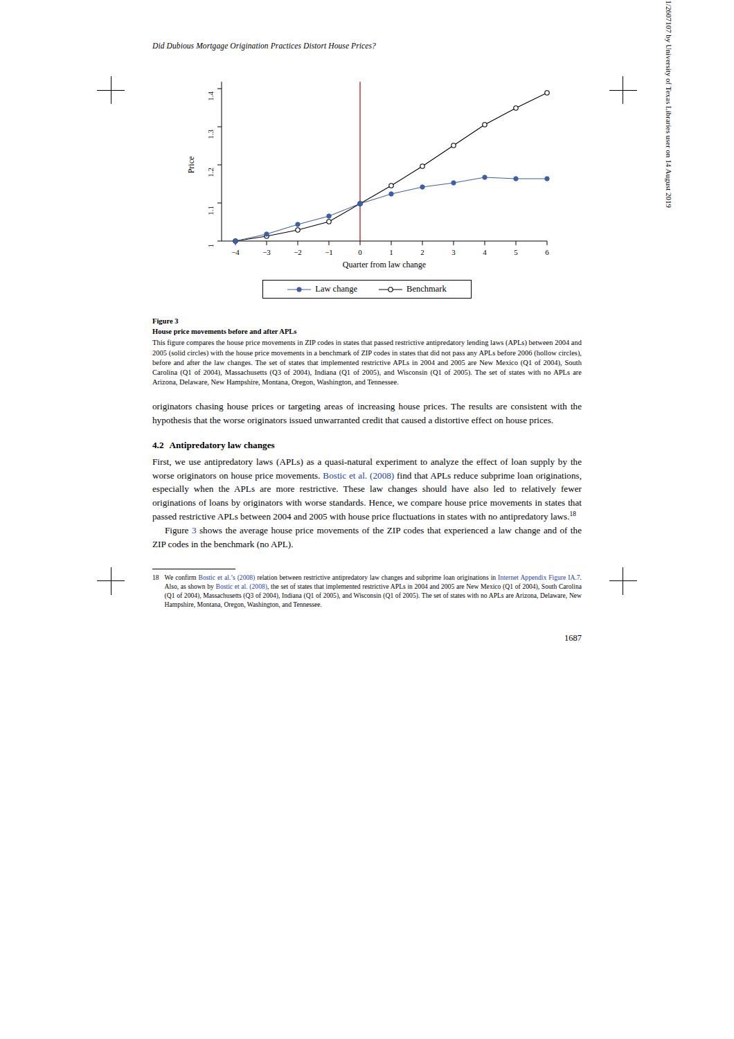Downloaded from https://academic.oup.com/rfs/article-abstract/29/7/1671/2607107 by University of Texas Libraries user on 14 August 2019
Did Dubious Mortgage Origination Practices Distort House Prices?
1.4 1.3 1.2 1.1 1 Price −4 −3 −2 −1 0 1 2 3 4 5 6 Quarter from law change
Law change Benchmark
Figure 3 House price movements before and after APLs This figure compares the house price movements in ZIP codes in states that passed restrictive antipredatory lending laws (APLs) between 2004 and 2005 (solid circles) with the house price movements in a benchmark of ZIP codes in states that did not pass any APLs before 2006 (hollow circles), before and after the law changes. The set of states that implemented restrictive APLs in 2004 and 2005 are New Mexico (Q1 of 2004), South Carolina (Q1 of 2004), Massachusetts (Q3 of 2004), Indiana (Q1 of 2005), and Wisconsin (Q1 of 2005). The set of states with no APLs are Arizona, Delaware, New Hampshire, Montana, Oregon, Washington, and Tennessee.
originators chasing house prices or targeting areas of increasing house prices. The results are consistent with the hypothesis that the worse originators issued unwarranted credit that caused a distortive effect on house prices.
4.2 Antipredatory law changes
First, we use antipredatory laws (APLs) as a quasi-natural experiment to analyze the effect of loan supply by the worse originators on house price movements. Bostic et al. (2008) find that APLs reduce subprime loan originations, especially when the APLs are more restrictive. These law changes should have also led to relatively fewer originations of loans by originators with worse standards. Hence, we compare house price movements in states that passed restrictive APLs between 2004 and 2005 with house price fluctuations in states with no antipredatory laws.18
Figure 3 shows the average house price movements of the ZIP codes that experienced a law change and of the ZIP codes in the benchmark (no APL).
18
We confirm Bostic et al.’s (2008) relation between restrictive antipredatory law changes and subprime loan originations in Internet Appendix Figure IA.7. Also, as shown by Bostic et al. (2008), the set of states that implemented restrictive APLs in 2004 and 2005 are New Mexico (Q1 of 2004), South Carolina (Q1 of 2004), Massachusetts (Q3 of 2004), Indiana (Q1 of 2005), and Wisconsin (Q1 of 2005). The set of states with no APLs are Arizona, Delaware, New Hampshire, Montana, Oregon, Washington, and Tennessee.
1687